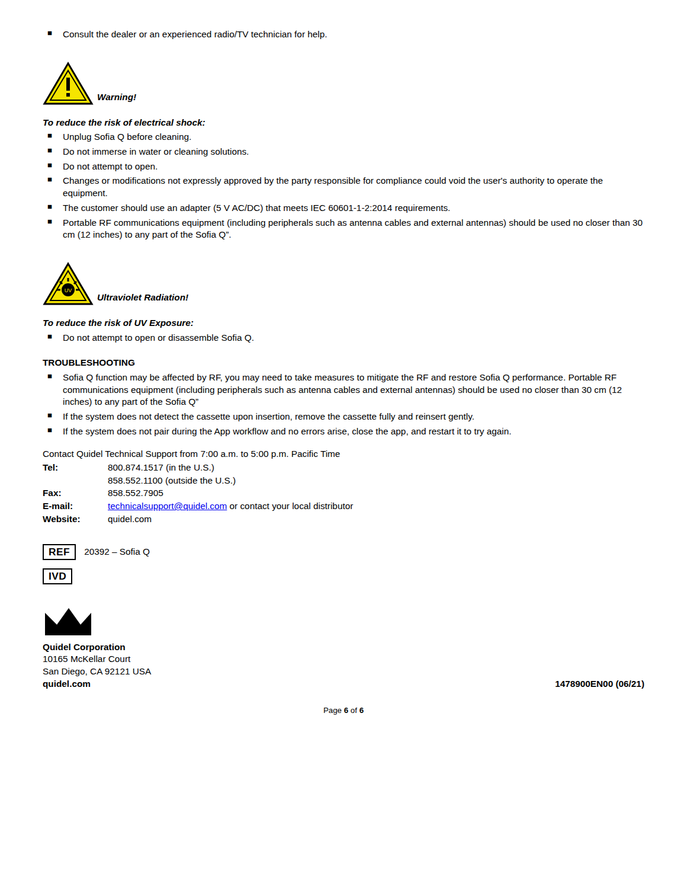Consult the dealer or an experienced radio/TV technician for help.
Warning!
To reduce the risk of electrical shock:
Unplug Sofia Q before cleaning.
Do not immerse in water or cleaning solutions.
Do not attempt to open.
Changes or modifications not expressly approved by the party responsible for compliance could void the user's authority to operate the equipment.
The customer should use an adapter (5 V AC/DC) that meets IEC 60601-1-2:2014 requirements.
Portable RF communications equipment (including peripherals such as antenna cables and external antennas) should be used no closer than 30 cm (12 inches) to any part of the Sofia Q”.
UV Ultraviolet Radiation!
To reduce the risk of UV Exposure:
Do not attempt to open or disassemble Sofia Q.
TROUBLESHOOTING
Sofia Q function may be affected by RF, you may need to take measures to mitigate the RF and restore Sofia Q performance. Portable RF communications equipment (including peripherals such as antenna cables and external antennas) should be used no closer than 30 cm (12 inches) to any part of the Sofia Q”
If the system does not detect the cassette upon insertion, remove the cassette fully and reinsert gently.
If the system does not pair during the App workflow and no errors arise, close the app, and restart it to try again.
Contact Quidel Technical Support from 7:00 a.m. to 5:00 p.m. Pacific Time
| Tel: | 800.874.1517 (in the U.S.) |
| | 858.552.1100 (outside the U.S.) |
| Fax: | 858.552.7905 |
| E-mail: | technicalsupport@quidel.com or contact your local distributor |
| Website: | quidel.com |
REF 20392 – Sofia Q
IVD
Quidel Corporation
10165 McKellar Court
San Diego, CA 92121 USA
quidel.com 1478900EN00 (06/21)
Page 6 of 6